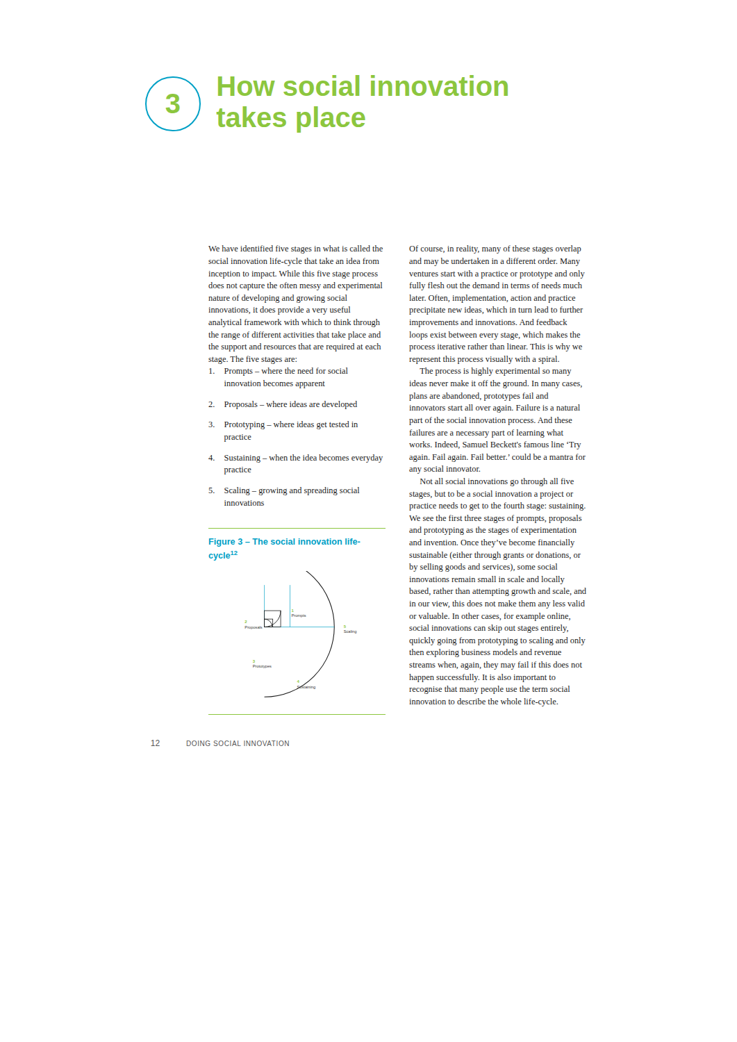3
How social innovation
takes place
We have identified five stages in what is called the social innovation life-cycle that take an idea from inception to impact. While this five stage process does not capture the often messy and experimental nature of developing and growing social innovations, it does provide a very useful analytical framework with which to think through the range of different activities that take place and the support and resources that are required at each stage. The five stages are:
Prompts – where the need for social innovation becomes apparent
Proposals – where ideas are developed
Prototyping – where ideas get tested in practice
Sustaining – when the idea becomes everyday practice
Scaling – growing and spreading social innovations
Figure 3 – The social innovation life-cycle12
1 Prompts 2 Proposals 3 Prototypes 4 Sustaining 5 Scaling
Of course, in reality, many of these stages overlap and may be undertaken in a different order. Many ventures start with a practice or prototype and only fully flesh out the demand in terms of needs much later. Often, implementation, action and practice precipitate new ideas, which in turn lead to further improvements and innovations. And feedback loops exist between every stage, which makes the process iterative rather than linear. This is why we represent this process visually with a spiral.
The process is highly experimental so many ideas never make it off the ground. In many cases, plans are abandoned, prototypes fail and innovators start all over again. Failure is a natural part of the social innovation process. And these failures are a necessary part of learning what works. Indeed, Samuel Beckett's famous line ‘Try again. Fail again. Fail better.’ could be a mantra for any social innovator.
Not all social innovations go through all five stages, but to be a social innovation a project or practice needs to get to the fourth stage: sustaining. We see the first three stages of prompts, proposals and prototyping as the stages of experimentation and invention. Once they’ve become financially sustainable (either through grants or donations, or by selling goods and services), some social innovations remain small in scale and locally based, rather than attempting growth and scale, and in our view, this does not make them any less valid or valuable. In other cases, for example online, social innovations can skip out stages entirely, quickly going from prototyping to scaling and only then exploring business models and revenue streams when, again, they may fail if this does not happen successfully. It is also important to recognise that many people use the term social innovation to describe the whole life-cycle.
12 DOING SOCIAL INNOVATION